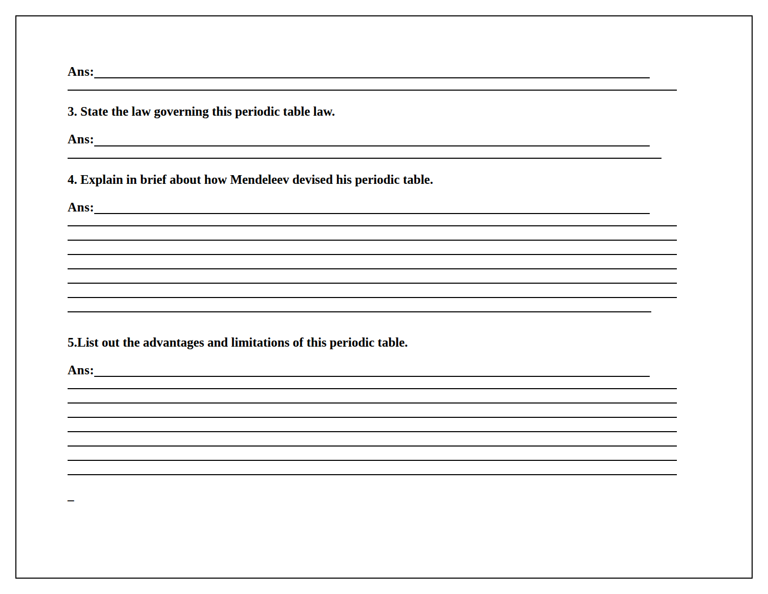Ans:
3. State the law governing this periodic table law.
Ans:
4. Explain in brief about how Mendeleev devised his periodic table.
Ans:
5.List out the advantages and limitations of this periodic table.
Ans:
_